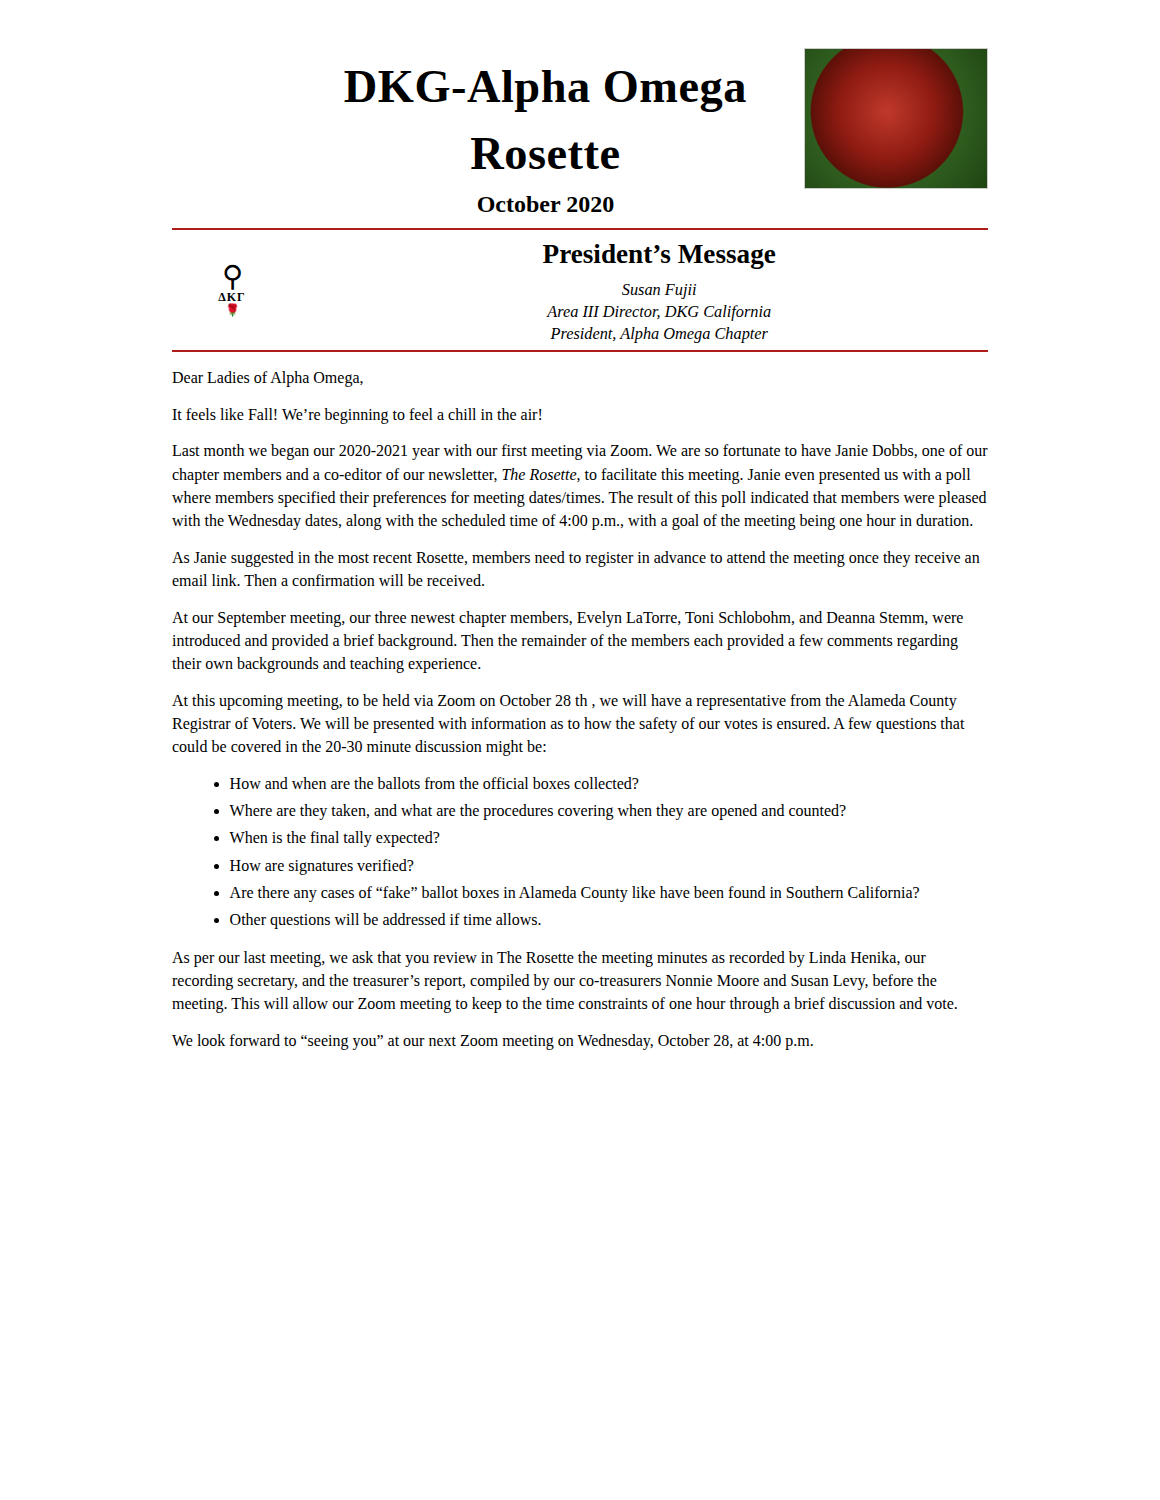DKG-Alpha Omega Rosette
October 2020
⚲
ΔΚΓ
🌹
President’s Message
Susan Fujii
Area III Director, DKG California
President, Alpha Omega Chapter
Dear Ladies of Alpha Omega,
It feels like Fall! We’re beginning to feel a chill in the air!
Last month we began our 2020-2021 year with our first meeting via Zoom. We are so fortunate to have Janie Dobbs, one of our chapter members and a co-editor of our newsletter, The Rosette, to facilitate this meeting. Janie even presented us with a poll where members specified their preferences for meeting dates/times. The result of this poll indicated that members were pleased with the Wednesday dates, along with the scheduled time of 4:00 p.m., with a goal of the meeting being one hour in duration.
As Janie suggested in the most recent Rosette, members need to register in advance to attend the meeting once they receive an email link. Then a confirmation will be received.
At our September meeting, our three newest chapter members, Evelyn LaTorre, Toni Schlobohm, and Deanna Stemm, were introduced and provided a brief background. Then the remainder of the members each provided a few comments regarding their own backgrounds and teaching experience.
At this upcoming meeting, to be held via Zoom on October 28 th , we will have a representative from the Alameda County Registrar of Voters. We will be presented with information as to how the safety of our votes is ensured. A few questions that could be covered in the 20-30 minute discussion might be:
How and when are the ballots from the official boxes collected?
Where are they taken, and what are the procedures covering when they are opened and counted?
When is the final tally expected?
How are signatures verified?
Are there any cases of “fake” ballot boxes in Alameda County like have been found in Southern California?
Other questions will be addressed if time allows.
As per our last meeting, we ask that you review in The Rosette the meeting minutes as recorded by Linda Henika, our recording secretary, and the treasurer’s report, compiled by our co-treasurers Nonnie Moore and Susan Levy, before the meeting. This will allow our Zoom meeting to keep to the time constraints of one hour through a brief discussion and vote.
We look forward to “seeing you” at our next Zoom meeting on Wednesday, October 28, at 4:00 p.m.